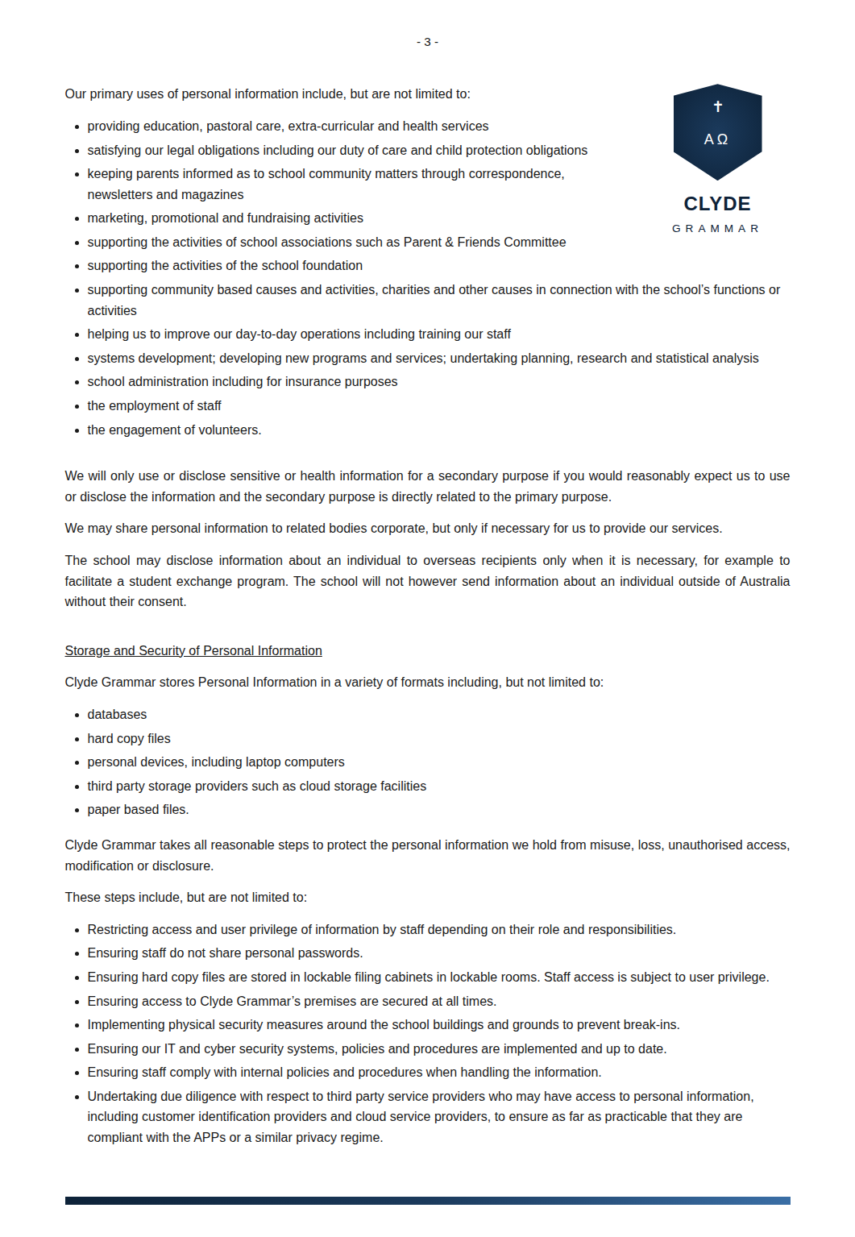- 3 -
✝ ΑΩ
CLYDE
GRAMMAR
Our primary uses of personal information include, but are not limited to:
providing education, pastoral care, extra-curricular and health services
satisfying our legal obligations including our duty of care and child protection obligations
keeping parents informed as to school community matters through correspondence, newsletters and magazines
marketing, promotional and fundraising activities
supporting the activities of school associations such as Parent & Friends Committee
supporting the activities of the school foundation
supporting community based causes and activities, charities and other causes in connection with the school’s functions or activities
helping us to improve our day-to-day operations including training our staff
systems development; developing new programs and services; undertaking planning, research and statistical analysis
school administration including for insurance purposes
the employment of staff
the engagement of volunteers.
We will only use or disclose sensitive or health information for a secondary purpose if you would reasonably expect us to use or disclose the information and the secondary purpose is directly related to the primary purpose.
We may share personal information to related bodies corporate, but only if necessary for us to provide our services.
The school may disclose information about an individual to overseas recipients only when it is necessary, for example to facilitate a student exchange program. The school will not however send information about an individual outside of Australia without their consent.
Storage and Security of Personal Information
Clyde Grammar stores Personal Information in a variety of formats including, but not limited to:
databases
hard copy files
personal devices, including laptop computers
third party storage providers such as cloud storage facilities
paper based files.
Clyde Grammar takes all reasonable steps to protect the personal information we hold from misuse, loss, unauthorised access, modification or disclosure.
These steps include, but are not limited to:
Restricting access and user privilege of information by staff depending on their role and responsibilities.
Ensuring staff do not share personal passwords.
Ensuring hard copy files are stored in lockable filing cabinets in lockable rooms. Staff access is subject to user privilege.
Ensuring access to Clyde Grammar’s premises are secured at all times.
Implementing physical security measures around the school buildings and grounds to prevent break-ins.
Ensuring our IT and cyber security systems, policies and procedures are implemented and up to date.
Ensuring staff comply with internal policies and procedures when handling the information.
Undertaking due diligence with respect to third party service providers who may have access to personal information, including customer identification providers and cloud service providers, to ensure as far as practicable that they are compliant with the APPs or a similar privacy regime.